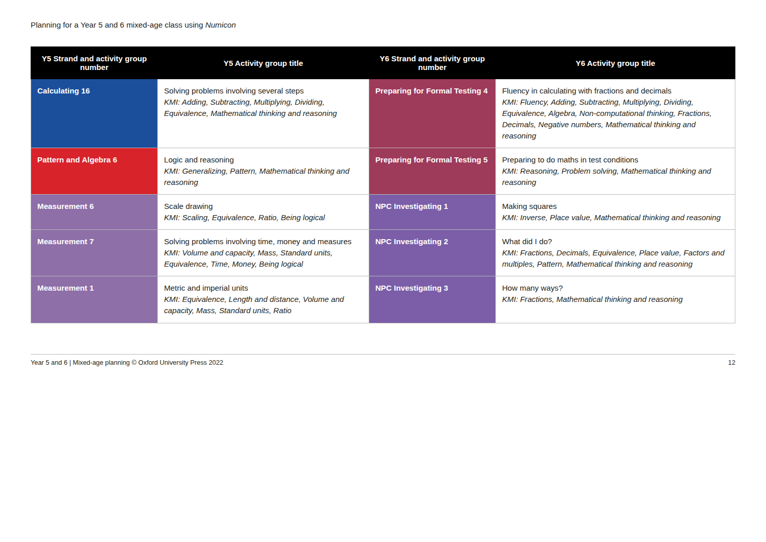Planning for a Year 5 and 6 mixed-age class using Numicon
| Y5 Strand and activity group number | Y5 Activity group title | Y6 Strand and activity group number | Y6 Activity group title |
| --- | --- | --- | --- |
| Calculating 16 | Solving problems involving several steps KMI: Adding, Subtracting, Multiplying, Dividing, Equivalence, Mathematical thinking and reasoning | Preparing for Formal Testing 4 | Fluency in calculating with fractions and decimals KMI: Fluency, Adding, Subtracting, Multiplying, Dividing, Equivalence, Algebra, Non-computational thinking, Fractions, Decimals, Negative numbers, Mathematical thinking and reasoning |
| Pattern and Algebra 6 | Logic and reasoning KMI: Generalizing, Pattern, Mathematical thinking and reasoning | Preparing for Formal Testing 5 | Preparing to do maths in test conditions KMI: Reasoning, Problem solving, Mathematical thinking and reasoning |
| Measurement 6 | Scale drawing KMI: Scaling, Equivalence, Ratio, Being logical | NPC Investigating 1 | Making squares KMI: Inverse, Place value, Mathematical thinking and reasoning |
| Measurement 7 | Solving problems involving time, money and measures KMI: Volume and capacity, Mass, Standard units, Equivalence, Time, Money, Being logical | NPC Investigating 2 | What did I do? KMI: Fractions, Decimals, Equivalence, Place value, Factors and multiples, Pattern, Mathematical thinking and reasoning |
| Measurement 1 | Metric and imperial units KMI: Equivalence, Length and distance, Volume and capacity, Mass, Standard units, Ratio | NPC Investigating 3 | How many ways? KMI: Fractions, Mathematical thinking and reasoning |
Year 5 and 6 | Mixed-age planning © Oxford University Press 2022 12